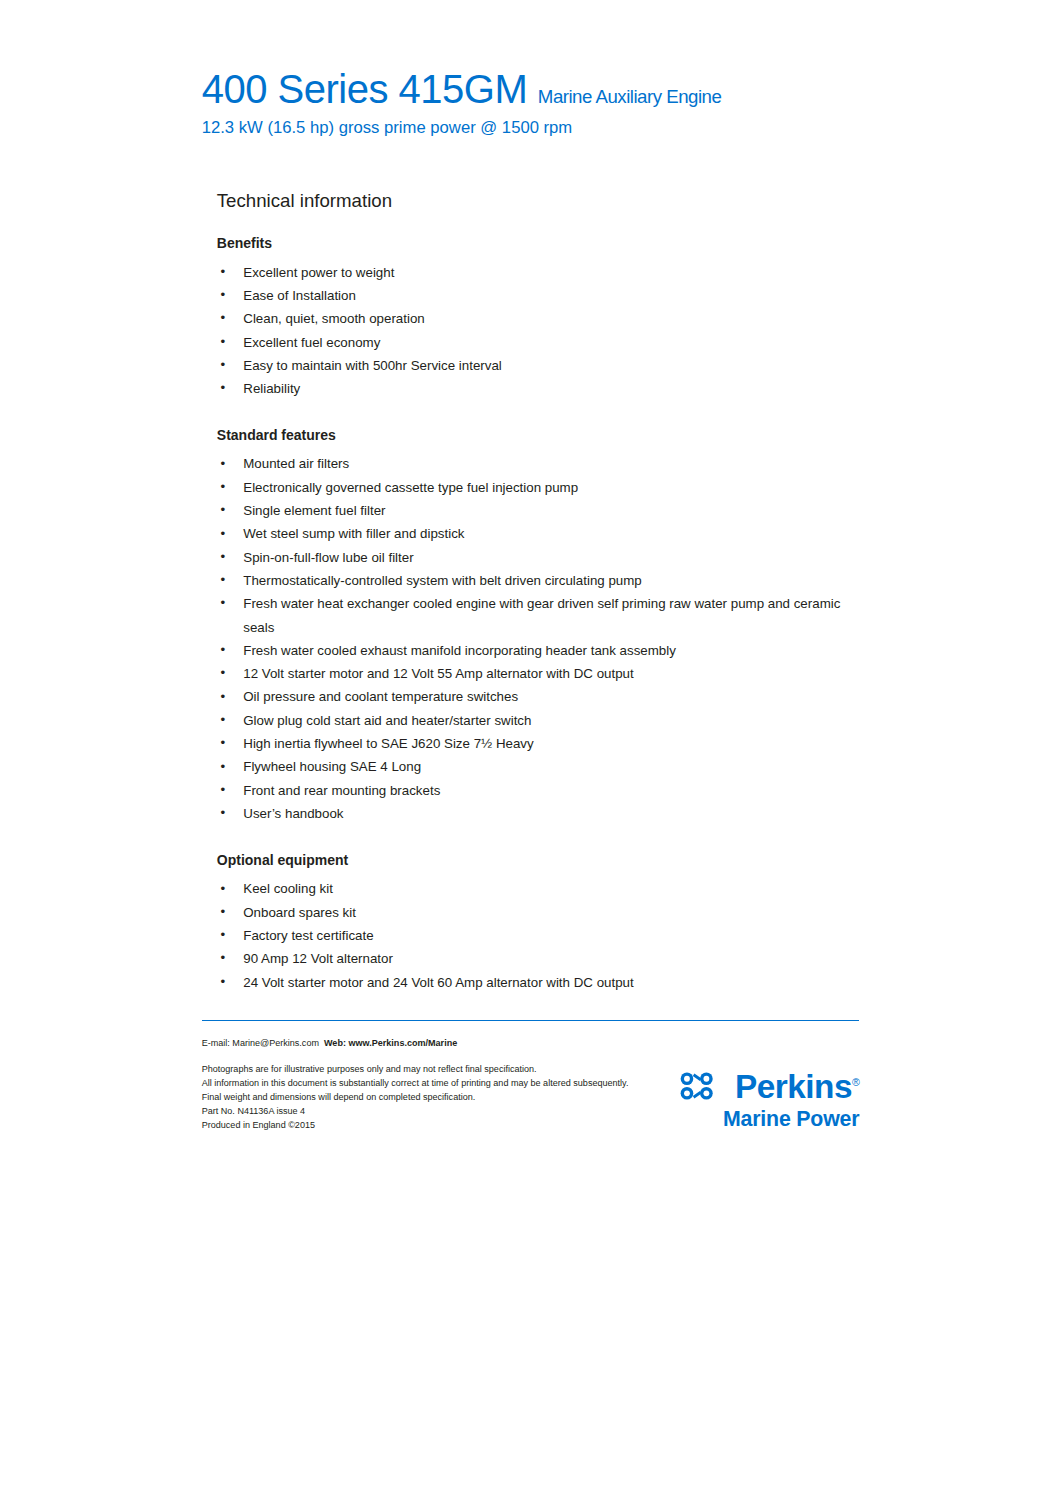400 Series 415GM Marine Auxiliary Engine
12.3 kW (16.5 hp) gross prime power @ 1500 rpm
Technical information
Benefits
Excellent power to weight
Ease of Installation
Clean, quiet, smooth operation
Excellent fuel economy
Easy to maintain with 500hr Service interval
Reliability
Standard features
Mounted air filters
Electronically governed cassette type fuel injection pump
Single element fuel filter
Wet steel sump with filler and dipstick
Spin-on-full-flow lube oil filter
Thermostatically-controlled system with belt driven circulating pump
Fresh water heat exchanger cooled engine with gear driven self priming raw water pump and ceramic seals
Fresh water cooled exhaust manifold incorporating header tank assembly
12 Volt starter motor and 12 Volt 55 Amp alternator with DC output
Oil pressure and coolant temperature switches
Glow plug cold start aid and heater/starter switch
High inertia flywheel to SAE J620 Size 7½ Heavy
Flywheel housing SAE 4 Long
Front and rear mounting brackets
User’s handbook
Optional equipment
Keel cooling kit
Onboard spares kit
Factory test certificate
90 Amp 12 Volt alternator
24 Volt starter motor and 24 Volt 60 Amp alternator with DC output
E-mail: Marine@Perkins.com Web: www.Perkins.com/Marine
Photographs are for illustrative purposes only and may not reflect final specification.
All information in this document is substantially correct at time of printing and may be altered subsequently.
Final weight and dimensions will depend on completed specification.
Part No. N41136A issue 4
Produced in England ©2015
Perkins®
Marine Power